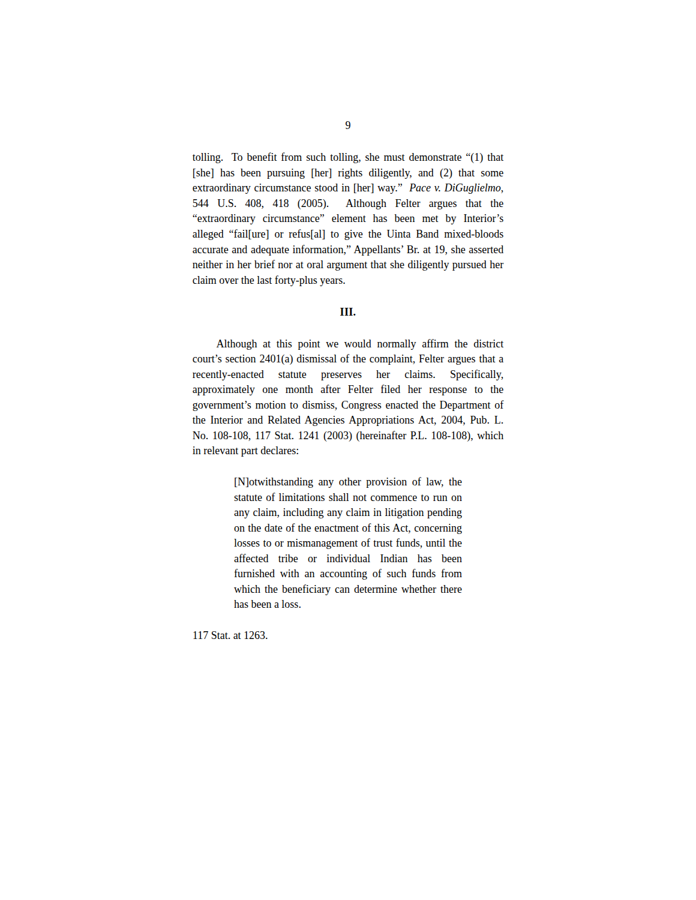9
tolling. To benefit from such tolling, she must demonstrate “(1) that [she] has been pursuing [her] rights diligently, and (2) that some extraordinary circumstance stood in [her] way.” Pace v. DiGuglielmo, 544 U.S. 408, 418 (2005). Although Felter argues that the “extraordinary circumstance” element has been met by Interior’s alleged “fail[ure] or refus[al] to give the Uinta Band mixed-bloods accurate and adequate information,” Appellants’ Br. at 19, she asserted neither in her brief nor at oral argument that she diligently pursued her claim over the last forty-plus years.
III.
Although at this point we would normally affirm the district court’s section 2401(a) dismissal of the complaint, Felter argues that a recently-enacted statute preserves her claims. Specifically, approximately one month after Felter filed her response to the government’s motion to dismiss, Congress enacted the Department of the Interior and Related Agencies Appropriations Act, 2004, Pub. L. No. 108-108, 117 Stat. 1241 (2003) (hereinafter P.L. 108-108), which in relevant part declares:
[N]otwithstanding any other provision of law, the statute of limitations shall not commence to run on any claim, including any claim in litigation pending on the date of the enactment of this Act, concerning losses to or mismanagement of trust funds, until the affected tribe or individual Indian has been furnished with an accounting of such funds from which the beneficiary can determine whether there has been a loss.
117 Stat. at 1263.